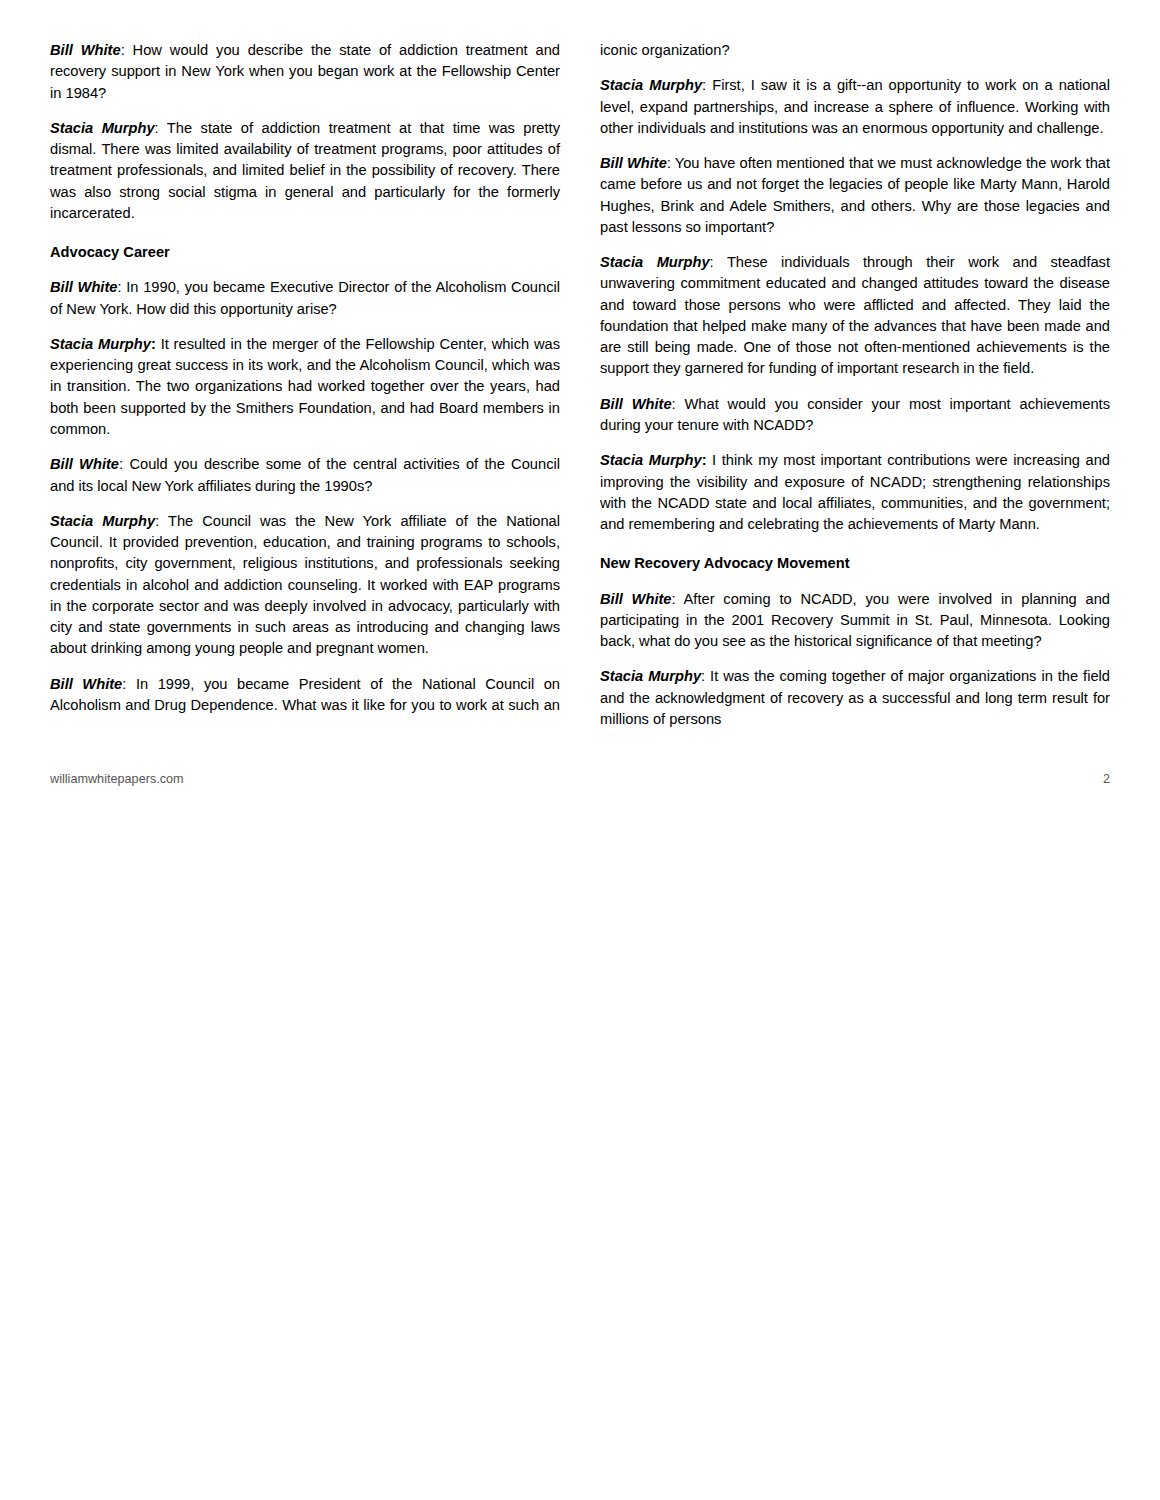Bill White: How would you describe the state of addiction treatment and recovery support in New York when you began work at the Fellowship Center in 1984?
Stacia Murphy: The state of addiction treatment at that time was pretty dismal. There was limited availability of treatment programs, poor attitudes of treatment professionals, and limited belief in the possibility of recovery. There was also strong social stigma in general and particularly for the formerly incarcerated.
Advocacy Career
Bill White: In 1990, you became Executive Director of the Alcoholism Council of New York. How did this opportunity arise?
Stacia Murphy: It resulted in the merger of the Fellowship Center, which was experiencing great success in its work, and the Alcoholism Council, which was in transition. The two organizations had worked together over the years, had both been supported by the Smithers Foundation, and had Board members in common.
Bill White: Could you describe some of the central activities of the Council and its local New York affiliates during the 1990s?
Stacia Murphy: The Council was the New York affiliate of the National Council. It provided prevention, education, and training programs to schools, nonprofits, city government, religious institutions, and professionals seeking credentials in alcohol and addiction counseling. It worked with EAP programs in the corporate sector and was deeply involved in advocacy, particularly with city and state governments in such areas as introducing and changing laws about drinking among young people and pregnant women.
Bill White: In 1999, you became President of the National Council on Alcoholism and Drug Dependence. What was it like for you to work at such an iconic organization?
Stacia Murphy: First, I saw it is a gift--an opportunity to work on a national level, expand partnerships, and increase a sphere of influence. Working with other individuals and institutions was an enormous opportunity and challenge.
Bill White: You have often mentioned that we must acknowledge the work that came before us and not forget the legacies of people like Marty Mann, Harold Hughes, Brink and Adele Smithers, and others. Why are those legacies and past lessons so important?
Stacia Murphy: These individuals through their work and steadfast unwavering commitment educated and changed attitudes toward the disease and toward those persons who were afflicted and affected. They laid the foundation that helped make many of the advances that have been made and are still being made. One of those not often-mentioned achievements is the support they garnered for funding of important research in the field.
Bill White: What would you consider your most important achievements during your tenure with NCADD?
Stacia Murphy: I think my most important contributions were increasing and improving the visibility and exposure of NCADD; strengthening relationships with the NCADD state and local affiliates, communities, and the government; and remembering and celebrating the achievements of Marty Mann.
New Recovery Advocacy Movement
Bill White: After coming to NCADD, you were involved in planning and participating in the 2001 Recovery Summit in St. Paul, Minnesota. Looking back, what do you see as the historical significance of that meeting?
Stacia Murphy: It was the coming together of major organizations in the field and the acknowledgment of recovery as a successful and long term result for millions of persons
williamwhitepapers.com 2